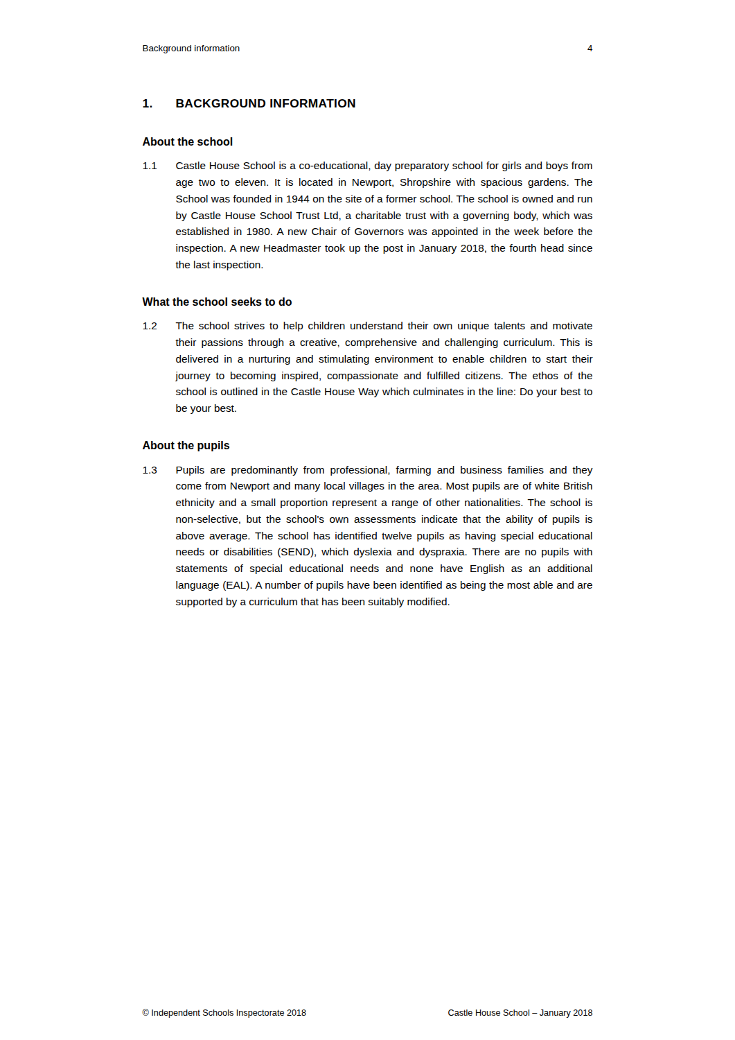Background information 4
1. BACKGROUND INFORMATION
About the school
1.1
Castle House School is a co-educational, day preparatory school for girls and boys from age two to eleven. It is located in Newport, Shropshire with spacious gardens. The School was founded in 1944 on the site of a former school. The school is owned and run by Castle House School Trust Ltd, a charitable trust with a governing body, which was established in 1980. A new Chair of Governors was appointed in the week before the inspection. A new Headmaster took up the post in January 2018, the fourth head since the last inspection.
What the school seeks to do
1.2
The school strives to help children understand their own unique talents and motivate their passions through a creative, comprehensive and challenging curriculum. This is delivered in a nurturing and stimulating environment to enable children to start their journey to becoming inspired, compassionate and fulfilled citizens. The ethos of the school is outlined in the Castle House Way which culminates in the line: Do your best to be your best.
About the pupils
1.3
Pupils are predominantly from professional, farming and business families and they come from Newport and many local villages in the area. Most pupils are of white British ethnicity and a small proportion represent a range of other nationalities. The school is non-selective, but the school's own assessments indicate that the ability of pupils is above average. The school has identified twelve pupils as having special educational needs or disabilities (SEND), which dyslexia and dyspraxia. There are no pupils with statements of special educational needs and none have English as an additional language (EAL). A number of pupils have been identified as being the most able and are supported by a curriculum that has been suitably modified.
© Independent Schools Inspectorate 2018 Castle House School – January 2018